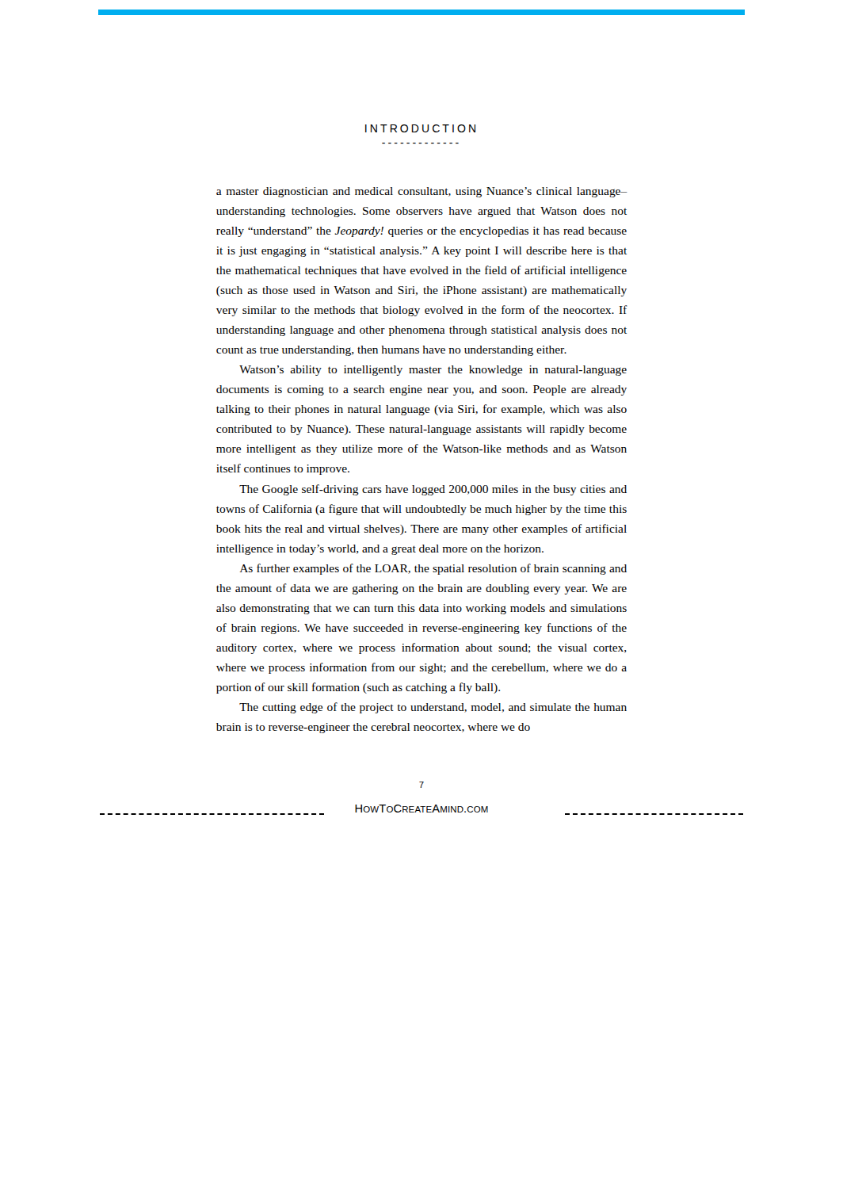Introduction
-------------
a master diagnostician and medical consultant, using Nuance’s clinical language–understanding technologies. Some observers have argued that Watson does not really “understand” the Jeopardy! queries or the encyclopedias it has read because it is just engaging in “statistical analysis.” A key point I will describe here is that the mathematical techniques that have evolved in the field of artificial intelligence (such as those used in Watson and Siri, the iPhone assistant) are mathematically very similar to the methods that biology evolved in the form of the neocortex. If understanding language and other phenomena through statistical analysis does not count as true understanding, then humans have no understanding either.
Watson’s ability to intelligently master the knowledge in natural-language documents is coming to a search engine near you, and soon. People are already talking to their phones in natural language (via Siri, for example, which was also contributed to by Nuance). These natural-language assistants will rapidly become more intelligent as they utilize more of the Watson-like methods and as Watson itself continues to improve.
The Google self-driving cars have logged 200,000 miles in the busy cities and towns of California (a figure that will undoubtedly be much higher by the time this book hits the real and virtual shelves). There are many other examples of artificial intelligence in today’s world, and a great deal more on the horizon.
As further examples of the LOAR, the spatial resolution of brain scanning and the amount of data we are gathering on the brain are doubling every year. We are also demonstrating that we can turn this data into working models and simulations of brain regions. We have succeeded in reverse-engineering key functions of the auditory cortex, where we process information about sound; the visual cortex, where we process information from our sight; and the cerebellum, where we do a portion of our skill formation (such as catching a fly ball).
The cutting edge of the project to understand, model, and simulate the human brain is to reverse-engineer the cerebral neocortex, where we do
7
HOWTOCREATEAMIND.COM